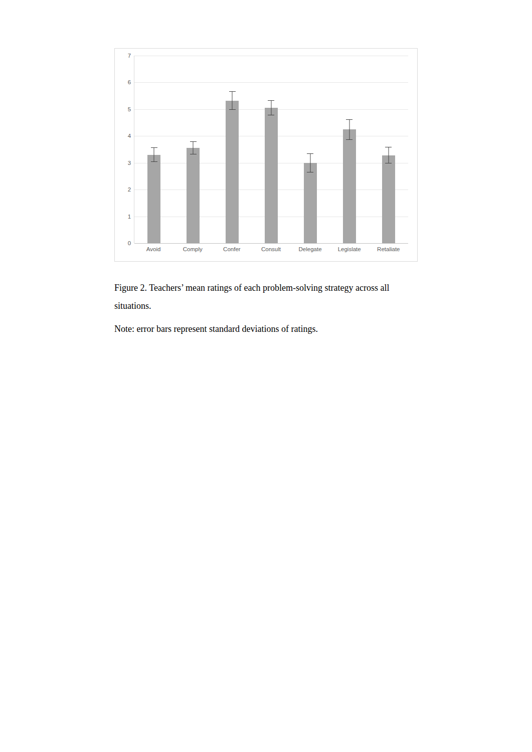7 6 5 4 3 2 1 0
Avoid Comply Confer Consult Delegate Legislate Retaliate
Figure 2. Teachers’ mean ratings of each problem-solving strategy across all situations. Note: error bars represent standard deviations of ratings.